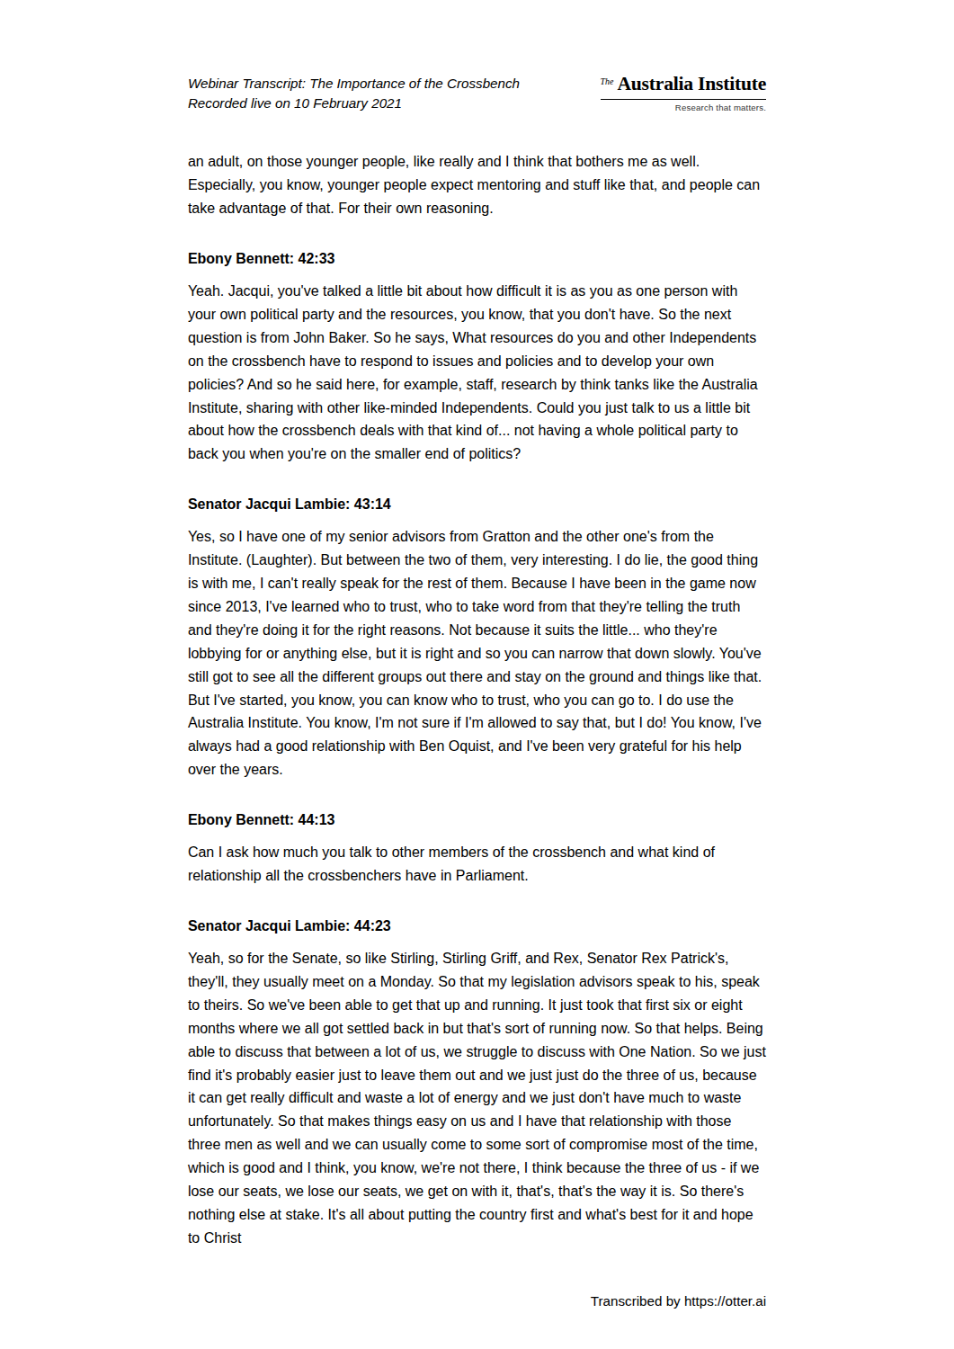Webinar Transcript: The Importance of the Crossbench
Recorded live on 10 February 2021
The Australia Institute
Research that matters.
an adult, on those younger people, like really and I think that bothers me as well. Especially, you know, younger people expect mentoring and stuff like that, and people can take advantage of that. For their own reasoning.
Ebony Bennett: 42:33
Yeah. Jacqui, you've talked a little bit about how difficult it is as you as one person with your own political party and the resources, you know, that you don't have. So the next question is from John Baker. So he says, What resources do you and other Independents on the crossbench have to respond to issues and policies and to develop your own policies? And so he said here, for example, staff, research by think tanks like the Australia Institute, sharing with other like-minded Independents. Could you just talk to us a little bit about how the crossbench deals with that kind of... not having a whole political party to back you when you're on the smaller end of politics?
Senator Jacqui Lambie: 43:14
Yes, so I have one of my senior advisors from Gratton and the other one's from the Institute. (Laughter). But between the two of them, very interesting. I do lie, the good thing is with me, I can't really speak for the rest of them. Because I have been in the game now since 2013, I've learned who to trust, who to take word from that they're telling the truth and they're doing it for the right reasons. Not because it suits the little... who they're lobbying for or anything else, but it is right and so you can narrow that down slowly. You've still got to see all the different groups out there and stay on the ground and things like that. But I've started, you know, you can know who to trust, who you can go to. I do use the Australia Institute. You know, I'm not sure if I'm allowed to say that, but I do! You know, I've always had a good relationship with Ben Oquist, and I've been very grateful for his help over the years.
Ebony Bennett: 44:13
Can I ask how much you talk to other members of the crossbench and what kind of relationship all the crossbenchers have in Parliament.
Senator Jacqui Lambie: 44:23
Yeah, so for the Senate, so like Stirling, Stirling Griff, and Rex, Senator Rex Patrick's, they'll, they usually meet on a Monday. So that my legislation advisors speak to his, speak to theirs. So we've been able to get that up and running. It just took that first six or eight months where we all got settled back in but that's sort of running now. So that helps. Being able to discuss that between a lot of us, we struggle to discuss with One Nation. So we just find it's probably easier just to leave them out and we just just do the three of us, because it can get really difficult and waste a lot of energy and we just don't have much to waste unfortunately. So that makes things easy on us and I have that relationship with those three men as well and we can usually come to some sort of compromise most of the time, which is good and I think, you know, we're not there, I think because the three of us - if we lose our seats, we lose our seats, we get on with it, that's, that's the way it is. So there's nothing else at stake. It's all about putting the country first and what's best for it and hope to Christ
Transcribed by https://otter.ai